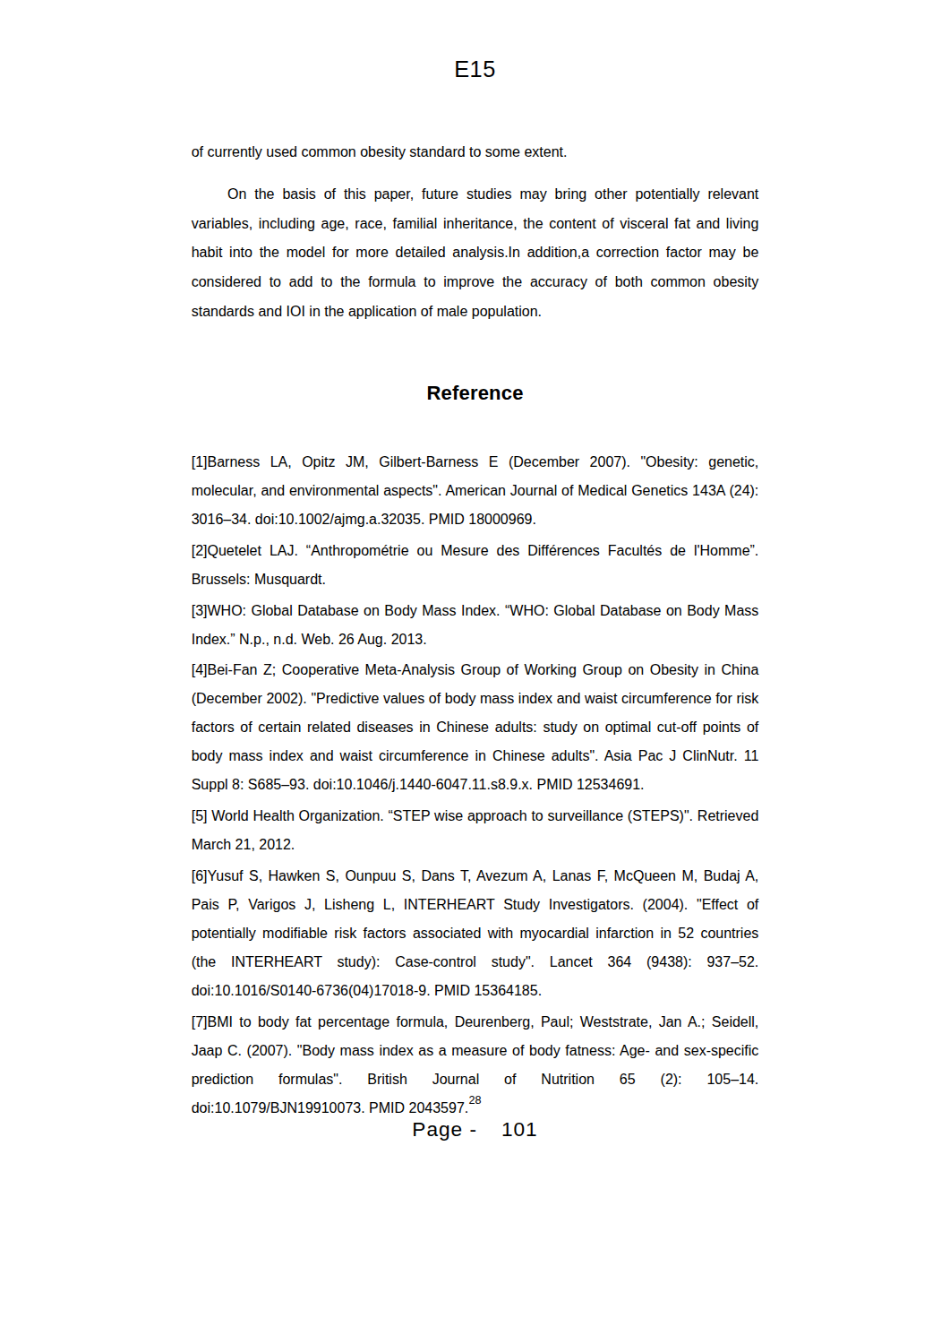E15
of currently used common obesity standard to some extent.
On the basis of this paper, future studies may bring other potentially relevant variables, including age, race, familial inheritance, the content of visceral fat and living habit into the model for more detailed analysis.In addition,a correction factor may be considered to add to the formula to improve the accuracy of both common obesity standards and IOI in the application of male population.
Reference
[1]Barness LA, Opitz JM, Gilbert-Barness E (December 2007). "Obesity: genetic, molecular, and environmental aspects". American Journal of Medical Genetics 143A (24): 3016–34. doi:10.1002/ajmg.a.32035. PMID 18000969.
[2]Quetelet LAJ. “Anthropométrie ou Mesure des Différences Facultés de l'Homme”. Brussels: Musquardt.
[3]WHO: Global Database on Body Mass Index. “WHO: Global Database on Body Mass Index.” N.p., n.d. Web. 26 Aug. 2013.
[4]Bei-Fan Z; Cooperative Meta-Analysis Group of Working Group on Obesity in China (December 2002). "Predictive values of body mass index and waist circumference for risk factors of certain related diseases in Chinese adults: study on optimal cut-off points of body mass index and waist circumference in Chinese adults". Asia Pac J ClinNutr. 11 Suppl 8: S685–93. doi:10.1046/j.1440-6047.11.s8.9.x. PMID 12534691.
[5] World Health Organization. “STEP wise approach to surveillance (STEPS)". Retrieved March 21, 2012.
[6]Yusuf S, Hawken S, Ounpuu S, Dans T, Avezum A, Lanas F, McQueen M, Budaj A, Pais P, Varigos J, Lisheng L, INTERHEART Study Investigators. (2004). "Effect of potentially modifiable risk factors associated with myocardial infarction in 52 countries (the INTERHEART study): Case-control study". Lancet 364 (9438): 937–52. doi:10.1016/S0140-6736(04)17018-9. PMID 15364185.
[7]BMI to body fat percentage formula, Deurenberg, Paul; Weststrate, Jan A.; Seidell, Jaap C. (2007). "Body mass index as a measure of body fatness: Age- and sex-specific prediction formulas". British Journal of Nutrition 65 (2): 105–14. doi:10.1079/BJN19910073. PMID 2043597.
28
Page -101